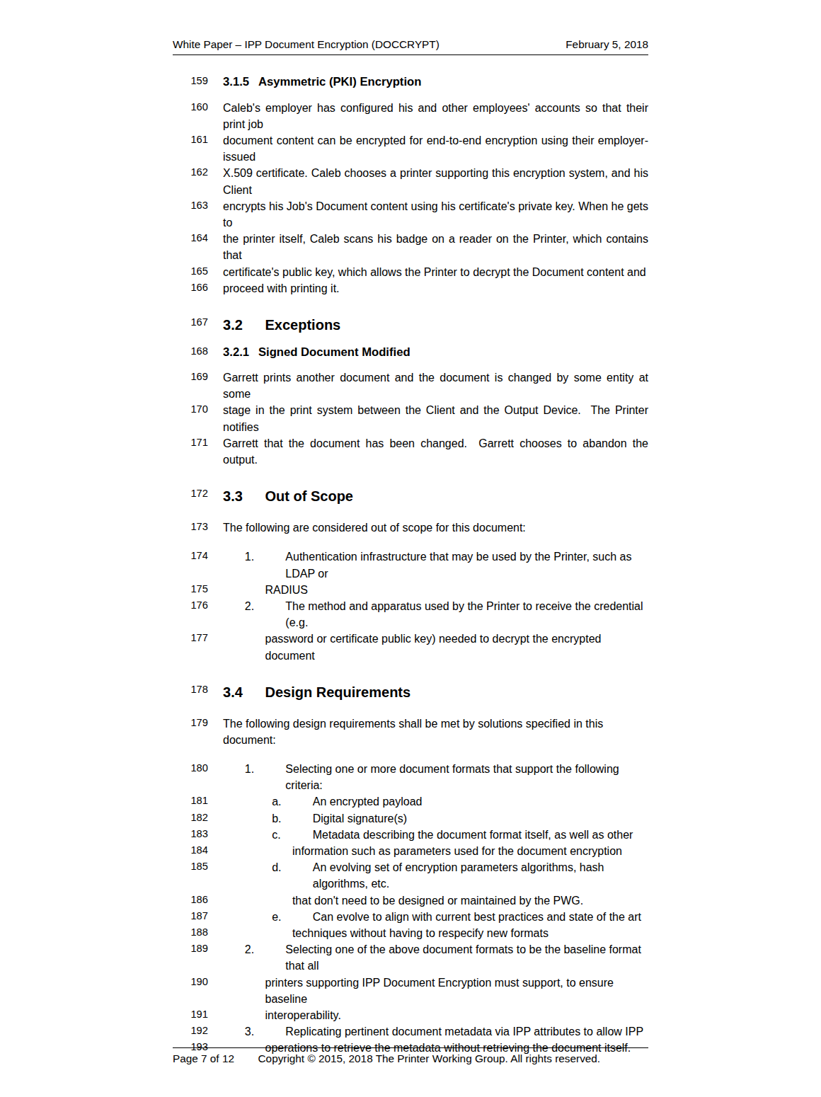White Paper – IPP Document Encryption (DOCCRYPT)
February 5, 2018
159
3.1.5 Asymmetric (PKI) Encryption
160
Caleb's employer has configured his and other employees' accounts so that their print job
161
document content can be encrypted for end-to-end encryption using their employer-issued
162
X.509 certificate. Caleb chooses a printer supporting this encryption system, and his Client
163
encrypts his Job's Document content using his certificate's private key. When he gets to
164
the printer itself, Caleb scans his badge on a reader on the Printer, which contains that
165
certificate's public key, which allows the Printer to decrypt the Document content and
166
proceed with printing it.
167
3.2 Exceptions
168
3.2.1 Signed Document Modified
169
Garrett prints another document and the document is changed by some entity at some
170
stage in the print system between the Client and the Output Device. The Printer notifies
171
Garrett that the document has been changed. Garrett chooses to abandon the output.
172
3.3 Out of Scope
173
The following are considered out of scope for this document:
174
1. Authentication infrastructure that may be used by the Printer, such as LDAP or
175
RADIUS
176
2. The method and apparatus used by the Printer to receive the credential (e.g.
177
password or certificate public key) needed to decrypt the encrypted document
178
3.4 Design Requirements
179
The following design requirements shall be met by solutions specified in this document:
180
1. Selecting one or more document formats that support the following criteria:
181
a. An encrypted payload
182
b. Digital signature(s)
183
c. Metadata describing the document format itself, as well as other
184
information such as parameters used for the document encryption
185
d. An evolving set of encryption parameters algorithms, hash algorithms, etc.
186
that don't need to be designed or maintained by the PWG.
187
e. Can evolve to align with current best practices and state of the art
188
techniques without having to respecify new formats
189
2. Selecting one of the above document formats to be the baseline format that all
190
printers supporting IPP Document Encryption must support, to ensure baseline
191
interoperability.
192
3. Replicating pertinent document metadata via IPP attributes to allow IPP
193
operations to retrieve the metadata without retrieving the document itself.
Page 7 of 12
Copyright © 2015, 2018 The Printer Working Group. All rights reserved.